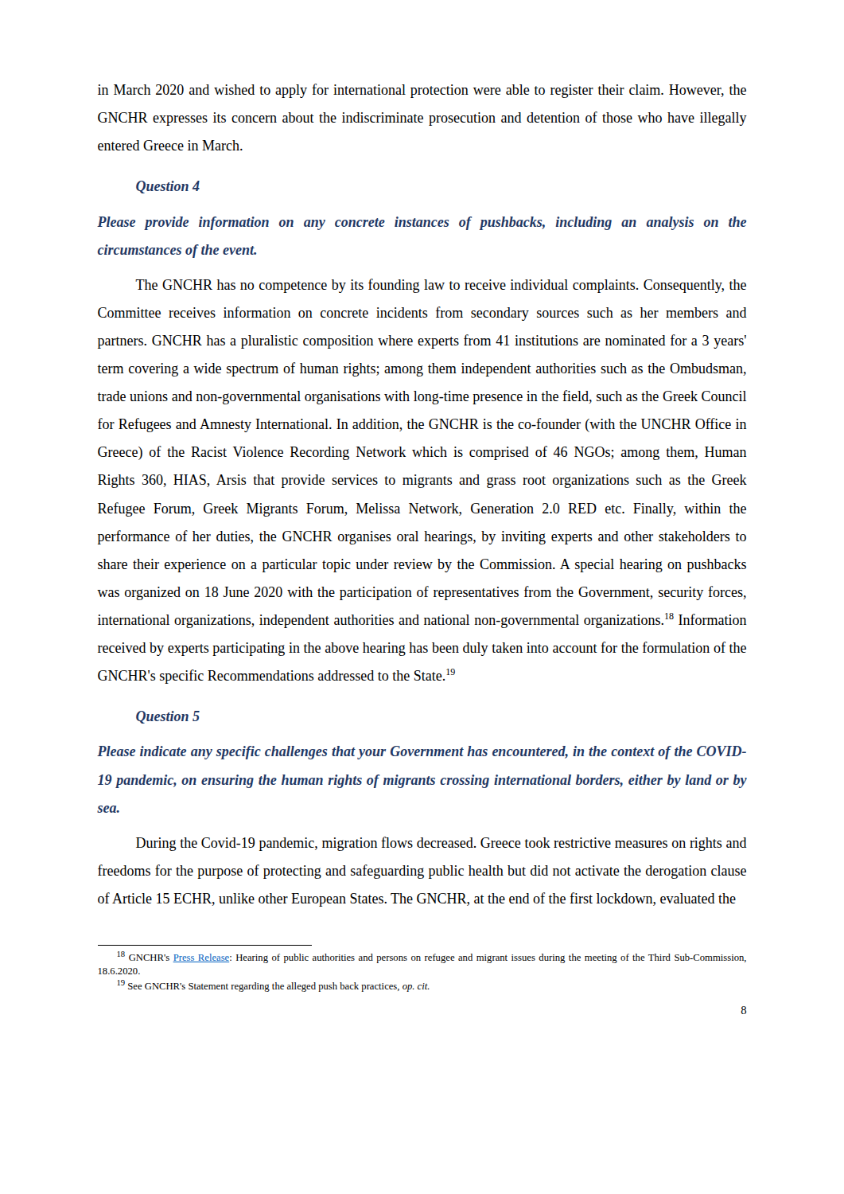in March 2020 and wished to apply for international protection were able to register their claim. However, the GNCHR expresses its concern about the indiscriminate prosecution and detention of those who have illegally entered Greece in March.
Question 4
Please provide information on any concrete instances of pushbacks, including an analysis on the circumstances of the event.
The GNCHR has no competence by its founding law to receive individual complaints. Consequently, the Committee receives information on concrete incidents from secondary sources such as her members and partners. GNCHR has a pluralistic composition where experts from 41 institutions are nominated for a 3 years' term covering a wide spectrum of human rights; among them independent authorities such as the Ombudsman, trade unions and non-governmental organisations with long-time presence in the field, such as the Greek Council for Refugees and Amnesty International. In addition, the GNCHR is the co-founder (with the UNCHR Office in Greece) of the Racist Violence Recording Network which is comprised of 46 NGOs; among them, Human Rights 360, HIAS, Arsis that provide services to migrants and grass root organizations such as the Greek Refugee Forum, Greek Migrants Forum, Melissa Network, Generation 2.0 RED etc. Finally, within the performance of her duties, the GNCHR organises oral hearings, by inviting experts and other stakeholders to share their experience on a particular topic under review by the Commission. A special hearing on pushbacks was organized on 18 June 2020 with the participation of representatives from the Government, security forces, international organizations, independent authorities and national non-governmental organizations.18 Information received by experts participating in the above hearing has been duly taken into account for the formulation of the GNCHR's specific Recommendations addressed to the State.19
Question 5
Please indicate any specific challenges that your Government has encountered, in the context of the COVID-19 pandemic, on ensuring the human rights of migrants crossing international borders, either by land or by sea.
During the Covid-19 pandemic, migration flows decreased. Greece took restrictive measures on rights and freedoms for the purpose of protecting and safeguarding public health but did not activate the derogation clause of Article 15 ECHR, unlike other European States. The GNCHR, at the end of the first lockdown, evaluated the
18 GNCHR's Press Release: Hearing of public authorities and persons on refugee and migrant issues during the meeting of the Third Sub-Commission, 18.6.2020.
19 See GNCHR's Statement regarding the alleged push back practices, op. cit.
8